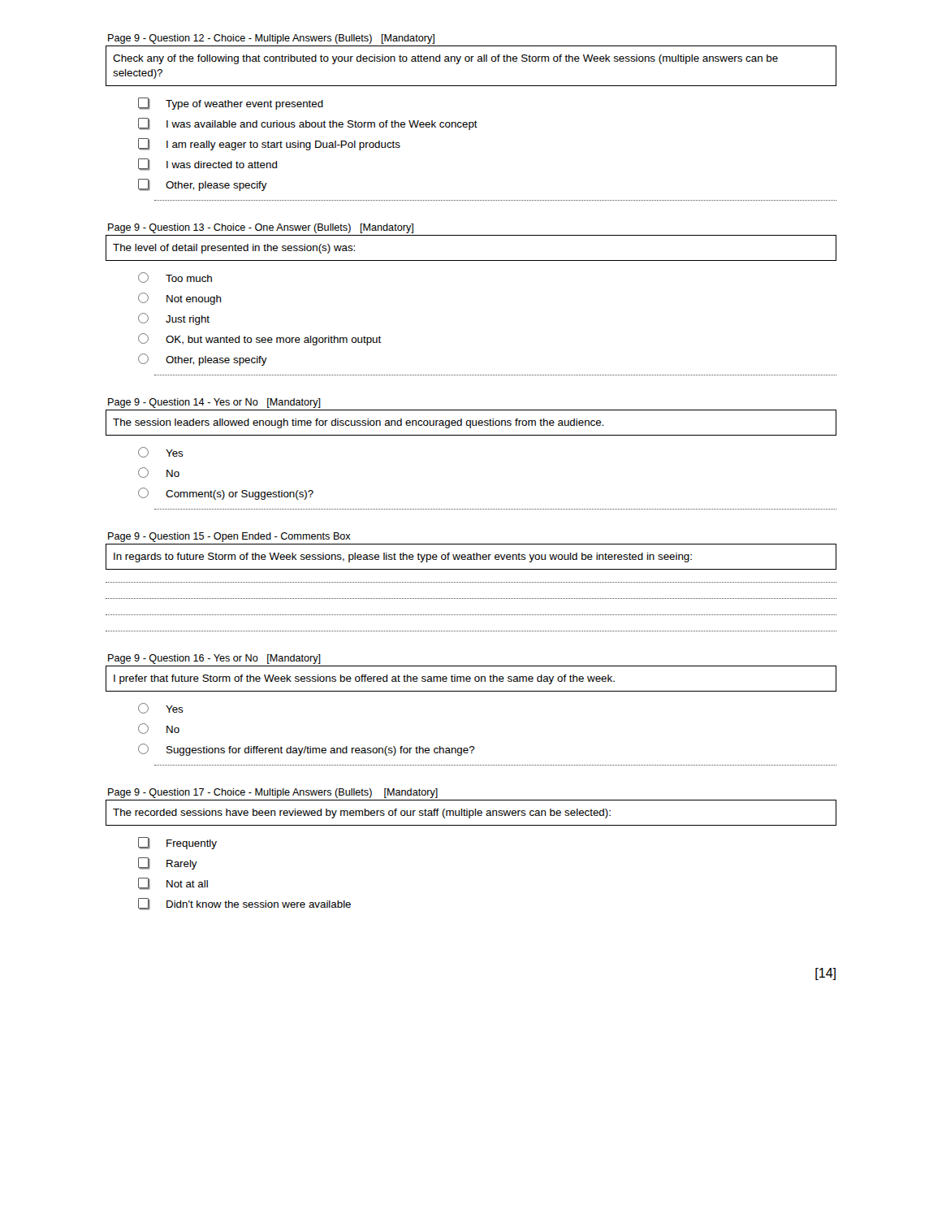Page 9 - Question 12 - Choice - Multiple Answers (Bullets) [Mandatory]
Check any of the following that contributed to your decision to attend any or all of the Storm of the Week sessions (multiple answers can be selected)?
Type of weather event presented
I was available and curious about the Storm of the Week concept
I am really eager to start using Dual-Pol products
I was directed to attend
Other, please specify
Page 9 - Question 13 - Choice - One Answer (Bullets) [Mandatory]
The level of detail presented in the session(s) was:
Too much
Not enough
Just right
OK, but wanted to see more algorithm output
Other, please specify
Page 9 - Question 14 - Yes or No [Mandatory]
The session leaders allowed enough time for discussion and encouraged questions from the audience.
Yes
No
Comment(s) or Suggestion(s)?
Page 9 - Question 15 - Open Ended - Comments Box
In regards to future Storm of the Week sessions, please list the type of weather events you would be interested in seeing:
Page 9 - Question 16 - Yes or No [Mandatory]
I prefer that future Storm of the Week sessions be offered at the same time on the same day of the week.
Yes
No
Suggestions for different day/time and reason(s) for the change?
Page 9 - Question 17 - Choice - Multiple Answers (Bullets) [Mandatory]
The recorded sessions have been reviewed by members of our staff (multiple answers can be selected):
Frequently
Rarely
Not at all
Didn't know the session were available
[14]